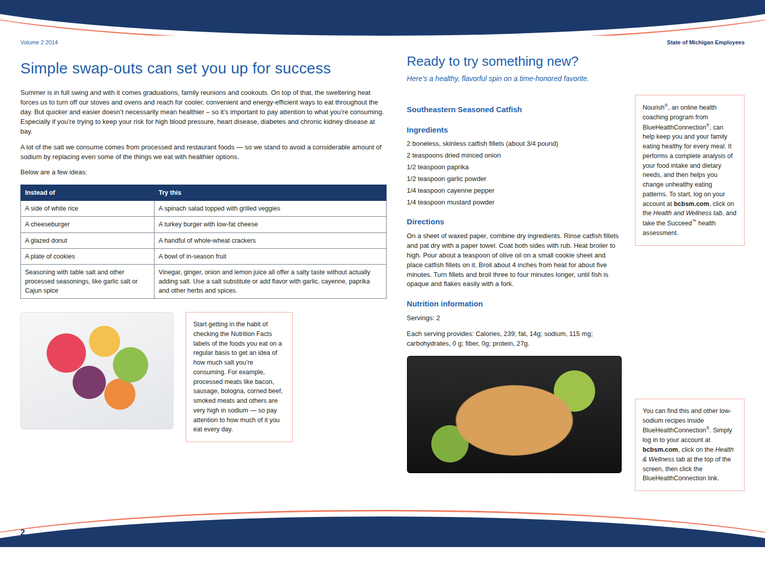Volume 2 2014 State of Michigan Employees
Simple swap-outs can set you up for success
Summer is in full swing and with it comes graduations, family reunions and cookouts. On top of that, the sweltering heat forces us to turn off our stoves and ovens and reach for cooler, convenient and energy-efficient ways to eat throughout the day. But quicker and easier doesn’t necessarily mean healthier – so it’s important to pay attention to what you’re consuming. Especially if you’re trying to keep your risk for high blood pressure, heart disease, diabetes and chronic kidney disease at bay.
A lot of the salt we consume comes from processed and restaurant foods — so we stand to avoid a considerable amount of sodium by replacing even some of the things we eat with healthier options.
Below are a few ideas:
| Instead of | Try this |
| --- | --- |
| A side of white rice | A spinach salad topped with grilled veggies |
| A cheeseburger | A turkey burger with low-fat cheese |
| A glazed donut | A handful of whole-wheat crackers |
| A plate of cookies | A bowl of in-season fruit |
| Seasoning with table salt and other processed seasonings, like garlic salt or Cajun spice | Vinegar, ginger, onion and lemon juice all offer a salty taste without actually adding salt. Use a salt substitute or add flavor with garlic, cayenne, paprika and other herbs and spices. |
Start getting in the habit of checking the Nutrition Facts labels of the foods you eat on a regular basis to get an idea of how much salt you’re consuming. For example, processed meats like bacon, sausage, bologna, corned beef, smoked meats and others are very high in sodium — so pay attention to how much of it you eat every day.
Ready to try something new?
Here’s a healthy, flavorful spin on a time-honored favorite.
Southeastern Seasoned Catfish
Ingredients
2 boneless, skinless catfish fillets (about 3/4 pound)
2 teaspoons dried minced onion
1/2 teaspoon paprika
1/2 teaspoon garlic powder
1/4 teaspoon cayenne pepper
1/4 teaspoon mustard powder
Directions
On a sheet of waxed paper, combine dry ingredients. Rinse catfish fillets and pat dry with a paper towel. Coat both sides with rub. Heat broiler to high. Pour about a teaspoon of olive oil on a small cookie sheet and place catfish fillets on it. Broil about 4 inches from heat for about five minutes. Turn fillets and broil three to four minutes longer, until fish is opaque and flakes easily with a fork.
Nutrition information
Servings: 2
Each serving provides: Calories, 239; fat, 14g; sodium, 115 mg; carbohydrates, 0 g; fiber, 0g; protein, 27g.
Nourish®, an online health coaching program from BlueHealthConnection®, can help keep you and your family eating healthy for every meal. It performs a complete analysis of your food intake and dietary needs, and then helps you change unhealthy eating patterns. To start, log on your account at bcbsm.com, click on the Health and Wellness tab, and take the Succeed™ health assessment. You can find this and other low-sodium recipes inside BlueHealthConnection®. Simply log in to your account at bcbsm.com, click on the Health & Wellness tab at the top of the screen, then click the BlueHealthConnection link.
2 State of Michigan Employees